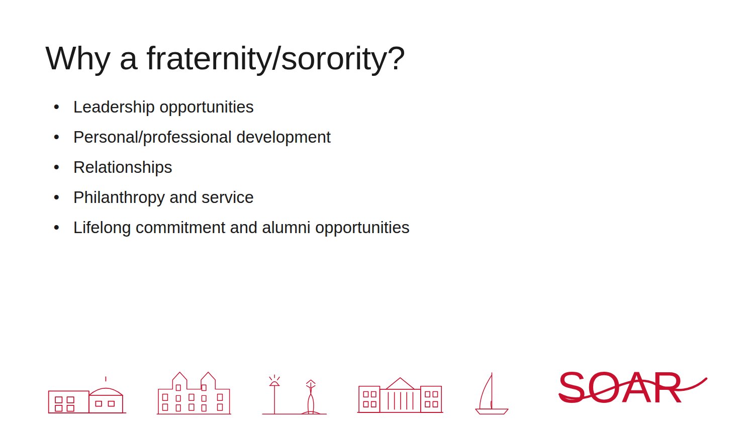Why a fraternity/sorority?
Leadership opportunities
Personal/professional development
Relationships
Philanthropy and service
Lifelong commitment and alumni opportunities
SOAR